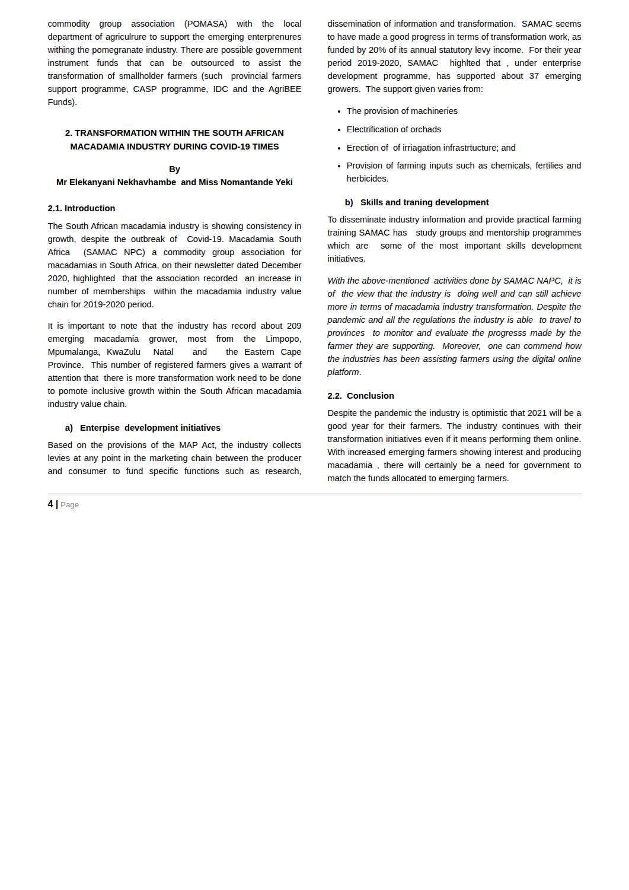commodity group association (POMASA) with the local department of agriculrure to support the emerging enterprenures withing the pomegranate industry. There are possible government instrument funds that can be outsourced to assist the transformation of smallholder farmers (such provincial farmers support programme, CASP programme, IDC and the AgriBEE Funds).
2. Transformation within the South African Macadamia Industry during Covid-19 Times
By
Mr Elekanyani Nekhavhambe and Miss Nomantande Yeki
2.1. Introduction
The South African macadamia industry is showing consistency in growth, despite the outbreak of Covid-19. Macadamia South Africa (SAMAC NPC) a commodity group association for macadamias in South Africa, on their newsletter dated December 2020, highlighted that the association recorded an increase in number of memberships within the macadamia industry value chain for 2019-2020 period.
It is important to note that the industry has record about 209 emerging macadamia grower, most from the Limpopo, Mpumalanga, KwaZulu Natal and the Eastern Cape Province. This number of registered farmers gives a warrant of attention that there is more transformation work need to be done to pomote inclusive growth within the South African macadamia industry value chain.
a) Enterpise development initiatives
Based on the provisions of the MAP Act, the industry collects levies at any point in the marketing chain between the producer and consumer to fund specific functions such as research, dissemination of information and transformation. SAMAC seems to have made a good progress in terms of transformation work, as funded by 20% of its annual statutory levy income. For their year period 2019-2020, SAMAC highlted that , under enterprise development programme, has supported about 37 emerging growers. The support given varies from:
The provision of machineries
Electrification of orchads
Erection of of irriagation infrastrtucture; and
Provision of farming inputs such as chemicals, fertilies and herbicides.
b) Skills and traning development
To disseminate industry information and provide practical farming training SAMAC has study groups and mentorship programmes which are some of the most important skills development initiatives.
With the above-mentioned activities done by SAMAC NAPC, it is of the view that the industry is doing well and can still achieve more in terms of macadamia industry transformation. Despite the pandemic and all the regulations the industry is able to travel to provinces to monitor and evaluate the progresss made by the farmer they are supporting. Moreover, one can commend how the industries has been assisting farmers using the digital online platform.
2.2. Conclusion
Despite the pandemic the industry is optimistic that 2021 will be a good year for their farmers. The industry continues with their transformation initiatives even if it means performing them online. With increased emerging farmers showing interest and producing macadamia , there will certainly be a need for government to match the funds allocated to emerging farmers.
4 | Page